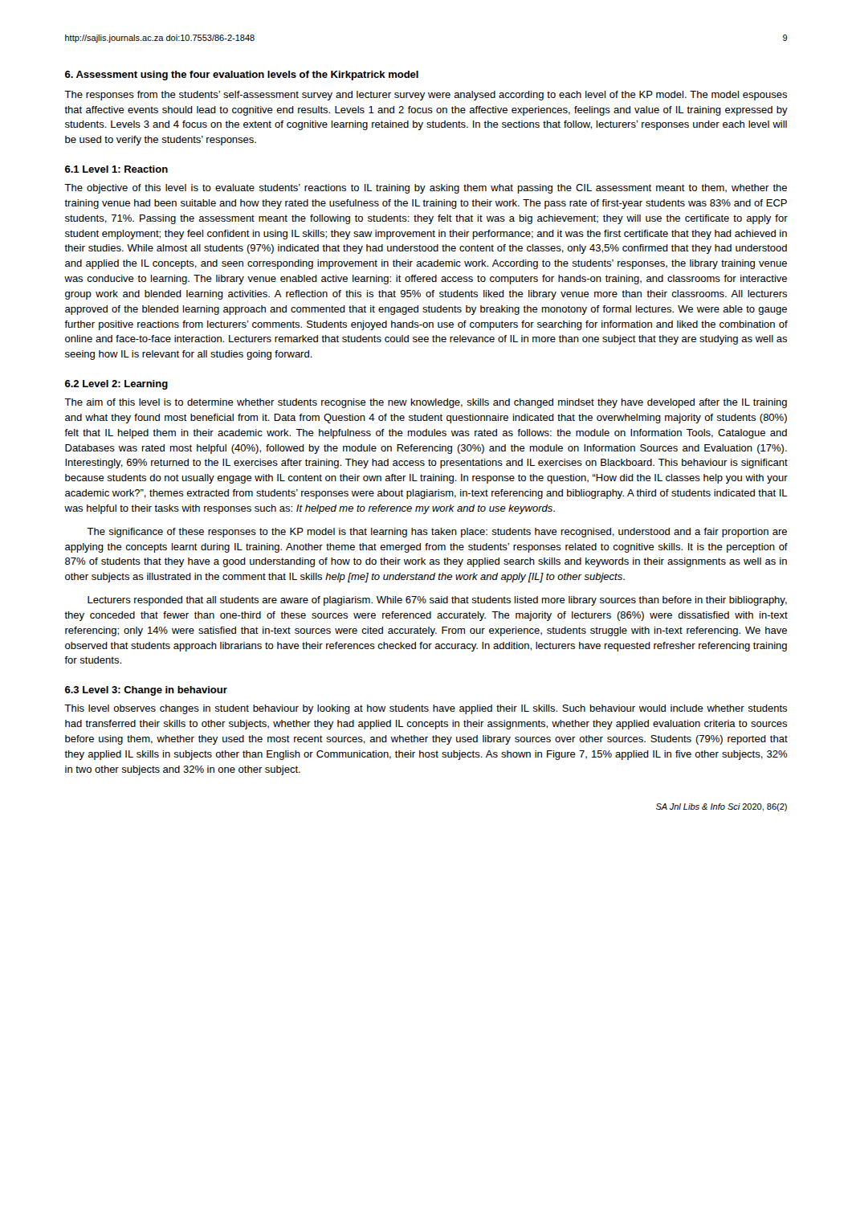http://sajlis.journals.ac.za doi:10.7553/86-2-1848 9
6. Assessment using the four evaluation levels of the Kirkpatrick model
The responses from the students’ self-assessment survey and lecturer survey were analysed according to each level of the KP model. The model espouses that affective events should lead to cognitive end results. Levels 1 and 2 focus on the affective experiences, feelings and value of IL training expressed by students. Levels 3 and 4 focus on the extent of cognitive learning retained by students. In the sections that follow, lecturers’ responses under each level will be used to verify the students’ responses.
6.1 Level 1: Reaction
The objective of this level is to evaluate students’ reactions to IL training by asking them what passing the CIL assessment meant to them, whether the training venue had been suitable and how they rated the usefulness of the IL training to their work. The pass rate of first-year students was 83% and of ECP students, 71%. Passing the assessment meant the following to students: they felt that it was a big achievement; they will use the certificate to apply for student employment; they feel confident in using IL skills; they saw improvement in their performance; and it was the first certificate that they had achieved in their studies. While almost all students (97%) indicated that they had understood the content of the classes, only 43,5% confirmed that they had understood and applied the IL concepts, and seen corresponding improvement in their academic work. According to the students’ responses, the library training venue was conducive to learning. The library venue enabled active learning: it offered access to computers for hands-on training, and classrooms for interactive group work and blended learning activities. A reflection of this is that 95% of students liked the library venue more than their classrooms. All lecturers approved of the blended learning approach and commented that it engaged students by breaking the monotony of formal lectures. We were able to gauge further positive reactions from lecturers’ comments. Students enjoyed hands-on use of computers for searching for information and liked the combination of online and face-to-face interaction. Lecturers remarked that students could see the relevance of IL in more than one subject that they are studying as well as seeing how IL is relevant for all studies going forward.
6.2 Level 2: Learning
The aim of this level is to determine whether students recognise the new knowledge, skills and changed mindset they have developed after the IL training and what they found most beneficial from it. Data from Question 4 of the student questionnaire indicated that the overwhelming majority of students (80%) felt that IL helped them in their academic work. The helpfulness of the modules was rated as follows: the module on Information Tools, Catalogue and Databases was rated most helpful (40%), followed by the module on Referencing (30%) and the module on Information Sources and Evaluation (17%). Interestingly, 69% returned to the IL exercises after training. They had access to presentations and IL exercises on Blackboard. This behaviour is significant because students do not usually engage with IL content on their own after IL training. In response to the question, “How did the IL classes help you with your academic work?”, themes extracted from students’ responses were about plagiarism, in-text referencing and bibliography. A third of students indicated that IL was helpful to their tasks with responses such as: It helped me to reference my work and to use keywords.
The significance of these responses to the KP model is that learning has taken place: students have recognised, understood and a fair proportion are applying the concepts learnt during IL training. Another theme that emerged from the students’ responses related to cognitive skills. It is the perception of 87% of students that they have a good understanding of how to do their work as they applied search skills and keywords in their assignments as well as in other subjects as illustrated in the comment that IL skills help [me] to understand the work and apply [IL] to other subjects.
Lecturers responded that all students are aware of plagiarism. While 67% said that students listed more library sources than before in their bibliography, they conceded that fewer than one-third of these sources were referenced accurately. The majority of lecturers (86%) were dissatisfied with in-text referencing; only 14% were satisfied that in-text sources were cited accurately. From our experience, students struggle with in-text referencing. We have observed that students approach librarians to have their references checked for accuracy. In addition, lecturers have requested refresher referencing training for students.
6.3 Level 3: Change in behaviour
This level observes changes in student behaviour by looking at how students have applied their IL skills. Such behaviour would include whether students had transferred their skills to other subjects, whether they had applied IL concepts in their assignments, whether they applied evaluation criteria to sources before using them, whether they used the most recent sources, and whether they used library sources over other sources. Students (79%) reported that they applied IL skills in subjects other than English or Communication, their host subjects. As shown in Figure 7, 15% applied IL in five other subjects, 32% in two other subjects and 32% in one other subject.
SA Jnl Libs & Info Sci 2020, 86(2)